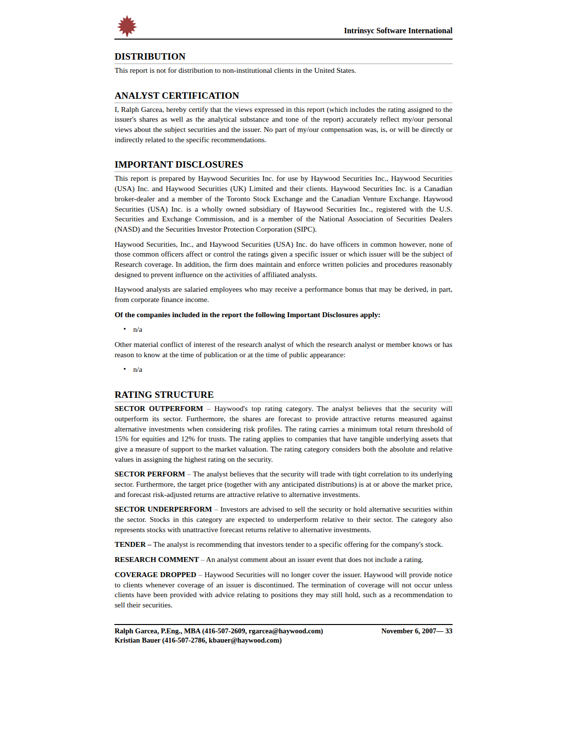Intrinsyc Software International
DISTRIBUTION
This report is not for distribution to non-institutional clients in the United States.
ANALYST CERTIFICATION
I, Ralph Garcea, hereby certify that the views expressed in this report (which includes the rating assigned to the issuer's shares as well as the analytical substance and tone of the report) accurately reflect my/our personal views about the subject securities and the issuer. No part of my/our compensation was, is, or will be directly or indirectly related to the specific recommendations.
IMPORTANT DISCLOSURES
This report is prepared by Haywood Securities Inc. for use by Haywood Securities Inc., Haywood Securities (USA) Inc. and Haywood Securities (UK) Limited and their clients. Haywood Securities Inc. is a Canadian broker-dealer and a member of the Toronto Stock Exchange and the Canadian Venture Exchange. Haywood Securities (USA) Inc. is a wholly owned subsidiary of Haywood Securities Inc., registered with the U.S. Securities and Exchange Commission, and is a member of the National Association of Securities Dealers (NASD) and the Securities Investor Protection Corporation (SIPC).
Haywood Securities, Inc., and Haywood Securities (USA) Inc. do have officers in common however, none of those common officers affect or control the ratings given a specific issuer or which issuer will be the subject of Research coverage. In addition, the firm does maintain and enforce written policies and procedures reasonably designed to prevent influence on the activities of affiliated analysts.
Haywood analysts are salaried employees who may receive a performance bonus that may be derived, in part, from corporate finance income.
Of the companies included in the report the following Important Disclosures apply:
n/a
Other material conflict of interest of the research analyst of which the research analyst or member knows or has reason to know at the time of publication or at the time of public appearance:
n/a
RATING STRUCTURE
SECTOR OUTPERFORM – Haywood's top rating category. The analyst believes that the security will outperform its sector. Furthermore, the shares are forecast to provide attractive returns measured against alternative investments when considering risk profiles. The rating carries a minimum total return threshold of 15% for equities and 12% for trusts. The rating applies to companies that have tangible underlying assets that give a measure of support to the market valuation. The rating category considers both the absolute and relative values in assigning the highest rating on the security.
SECTOR PERFORM – The analyst believes that the security will trade with tight correlation to its underlying sector. Furthermore, the target price (together with any anticipated distributions) is at or above the market price, and forecast risk-adjusted returns are attractive relative to alternative investments.
SECTOR UNDERPERFORM – Investors are advised to sell the security or hold alternative securities within the sector. Stocks in this category are expected to underperform relative to their sector. The category also represents stocks with unattractive forecast returns relative to alternative investments.
TENDER – The analyst is recommending that investors tender to a specific offering for the company's stock.
RESEARCH COMMENT – An analyst comment about an issuer event that does not include a rating.
COVERAGE DROPPED – Haywood Securities will no longer cover the issuer. Haywood will provide notice to clients whenever coverage of an issuer is discontinued. The termination of coverage will not occur unless clients have been provided with advice relating to positions they may still hold, such as a recommendation to sell their securities.
Ralph Garcea, P.Eng., MBA (416-507-2609, rgarcea@haywood.com)
Kristian Bauer (416-507-2786, kbauer@haywood.com)
November 6, 2007— 33